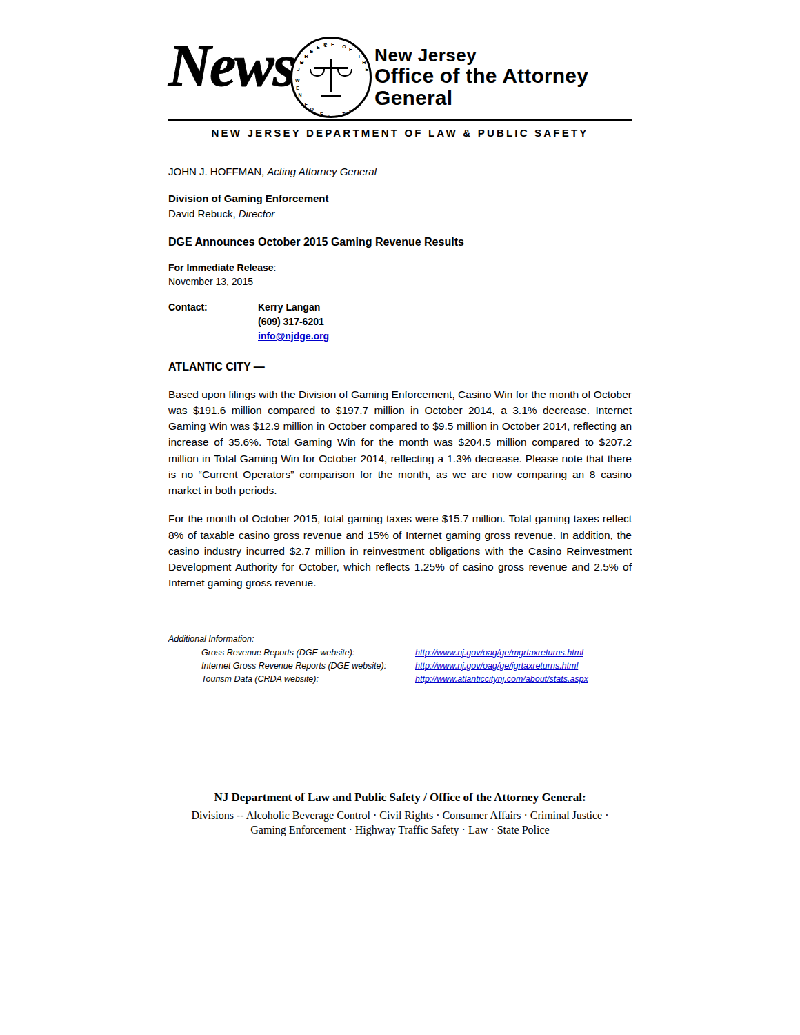News
O F F I C E O F T H E S T A T E O F N E W J E R S E Y
New Jersey
Office of the Attorney General
NEW JERSEY DEPARTMENT OF LAW & PUBLIC SAFETY
JOHN J. HOFFMAN, Acting Attorney General
Division of Gaming Enforcement
David Rebuck, Director
DGE Announces October 2015 Gaming Revenue Results
For Immediate Release:
November 13, 2015
| Contact: | Kerry Langan |
| | (609) 317-6201 |
| | info@njdge.org |
ATLANTIC CITY —
Based upon filings with the Division of Gaming Enforcement, Casino Win for the month of October was $191.6 million compared to $197.7 million in October 2014, a 3.1% decrease. Internet Gaming Win was $12.9 million in October compared to $9.5 million in October 2014, reflecting an increase of 35.6%. Total Gaming Win for the month was $204.5 million compared to $207.2 million in Total Gaming Win for October 2014, reflecting a 1.3% decrease. Please note that there is no “Current Operators” comparison for the month, as we are now comparing an 8 casino market in both periods.
For the month of October 2015, total gaming taxes were $15.7 million. Total gaming taxes reflect 8% of taxable casino gross revenue and 15% of Internet gaming gross revenue. In addition, the casino industry incurred $2.7 million in reinvestment obligations with the Casino Reinvestment Development Authority for October, which reflects 1.25% of casino gross revenue and 2.5% of Internet gaming gross revenue.
Additional Information:
| Gross Revenue Reports (DGE website): | http://www.nj.gov/oag/ge/mgrtaxreturns.html |
| Internet Gross Revenue Reports (DGE website): | http://www.nj.gov/oag/ge/igrtaxreturns.html |
| Tourism Data (CRDA website): | http://www.atlanticcitynj.com/about/stats.aspx |
NJ Department of Law and Public Safety / Office of the Attorney General:
Divisions -- Alcoholic Beverage Control · Civil Rights · Consumer Affairs · Criminal Justice ·
Gaming Enforcement · Highway Traffic Safety · Law · State Police